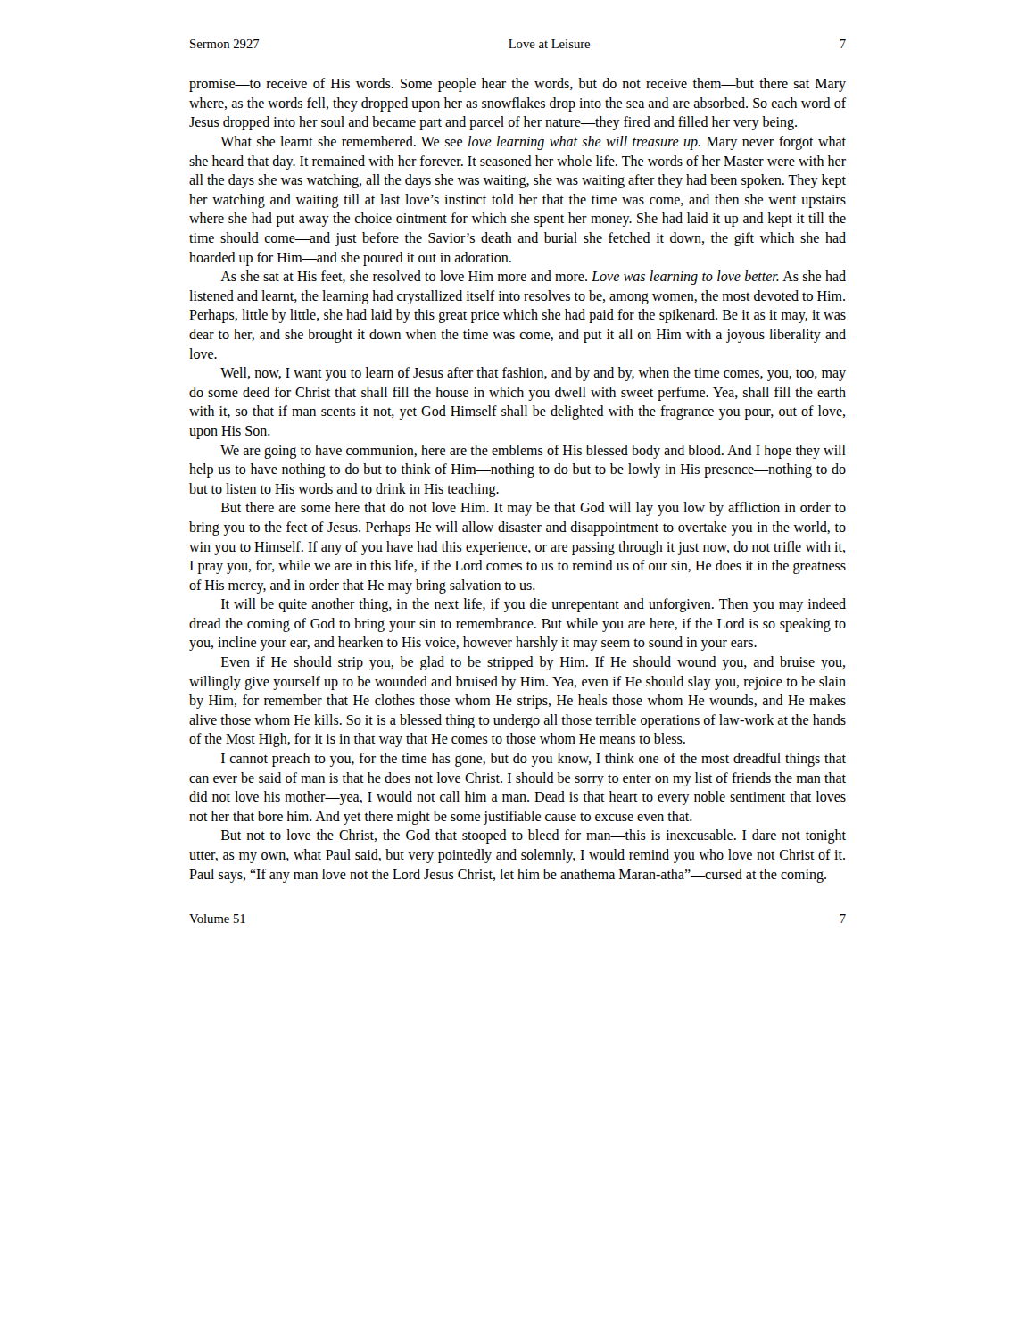Sermon 2927 Love at Leisure 7
promise—to receive of His words. Some people hear the words, but do not receive them—but there sat Mary where, as the words fell, they dropped upon her as snowflakes drop into the sea and are absorbed. So each word of Jesus dropped into her soul and became part and parcel of her nature—they fired and filled her very being.
What she learnt she remembered. We see love learning what she will treasure up. Mary never forgot what she heard that day. It remained with her forever. It seasoned her whole life. The words of her Master were with her all the days she was watching, all the days she was waiting, she was waiting after they had been spoken. They kept her watching and waiting till at last love’s instinct told her that the time was come, and then she went upstairs where she had put away the choice ointment for which she spent her money. She had laid it up and kept it till the time should come—and just before the Savior’s death and burial she fetched it down, the gift which she had hoarded up for Him—and she poured it out in adoration.
As she sat at His feet, she resolved to love Him more and more. Love was learning to love better. As she had listened and learnt, the learning had crystallized itself into resolves to be, among women, the most devoted to Him. Perhaps, little by little, she had laid by this great price which she had paid for the spikenard. Be it as it may, it was dear to her, and she brought it down when the time was come, and put it all on Him with a joyous liberality and love.
Well, now, I want you to learn of Jesus after that fashion, and by and by, when the time comes, you, too, may do some deed for Christ that shall fill the house in which you dwell with sweet perfume. Yea, shall fill the earth with it, so that if man scents it not, yet God Himself shall be delighted with the fragrance you pour, out of love, upon His Son.
We are going to have communion, here are the emblems of His blessed body and blood. And I hope they will help us to have nothing to do but to think of Him—nothing to do but to be lowly in His presence—nothing to do but to listen to His words and to drink in His teaching.
But there are some here that do not love Him. It may be that God will lay you low by affliction in order to bring you to the feet of Jesus. Perhaps He will allow disaster and disappointment to overtake you in the world, to win you to Himself. If any of you have had this experience, or are passing through it just now, do not trifle with it, I pray you, for, while we are in this life, if the Lord comes to us to remind us of our sin, He does it in the greatness of His mercy, and in order that He may bring salvation to us.
It will be quite another thing, in the next life, if you die unrepentant and unforgiven. Then you may indeed dread the coming of God to bring your sin to remembrance. But while you are here, if the Lord is so speaking to you, incline your ear, and hearken to His voice, however harshly it may seem to sound in your ears.
Even if He should strip you, be glad to be stripped by Him. If He should wound you, and bruise you, willingly give yourself up to be wounded and bruised by Him. Yea, even if He should slay you, rejoice to be slain by Him, for remember that He clothes those whom He strips, He heals those whom He wounds, and He makes alive those whom He kills. So it is a blessed thing to undergo all those terrible operations of law-work at the hands of the Most High, for it is in that way that He comes to those whom He means to bless.
I cannot preach to you, for the time has gone, but do you know, I think one of the most dreadful things that can ever be said of man is that he does not love Christ. I should be sorry to enter on my list of friends the man that did not love his mother—yea, I would not call him a man. Dead is that heart to every noble sentiment that loves not her that bore him. And yet there might be some justifiable cause to excuse even that.
But not to love the Christ, the God that stooped to bleed for man—this is inexcusable. I dare not tonight utter, as my own, what Paul said, but very pointedly and solemnly, I would remind you who love not Christ of it. Paul says, “If any man love not the Lord Jesus Christ, let him be anathema Maran-atha”—cursed at the coming.
Volume 51 7